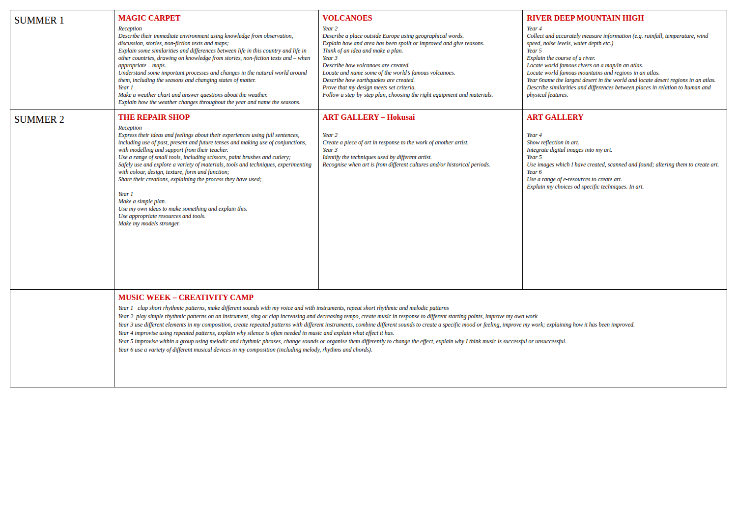| SUMMER 1 | MAGIC CARPET Reception Describe their immediate environment using knowledge from observation, discussion, stories, non-fiction texts and maps; Explain some similarities and differences between life in this country and life in other countries, drawing on knowledge from stories, non-fiction texts and – when appropriate – maps. Understand some important processes and changes in the natural world around them, including the seasons and changing states of matter. Year 1 Make a weather chart and answer questions about the weather. Explain how the weather changes throughout the year and name the seasons. | VOLCANOES Year 2 Describe a place outside Europe using geographical words. Explain how and area has been spoilt or improved and give reasons. Think of an idea and make a plan. Year 3 Describe how volcanoes are created. Locate and name some of the world’s famous volcanoes. Describe how earthquakes are created. Prove that my design meets set criteria. Follow a step-by-step plan, choosing the right equipment and materials. | RIVER DEEP MOUNTAIN HIGH Year 4 Collect and accurately measure information (e.g. rainfall, temperature, wind speed, noise levels, water depth etc.) Year 5 Explain the course of a river. Locate world famous rivers on a map/in an atlas. Locate world famous mountains and regions in an atlas. Year 6name the largest desert in the world and locate desert regions in an atlas. Describe similarities and differences between places in relation to human and physical features. |
| SUMMER 2 | THE REPAIR SHOP Reception Express their ideas and feelings about their experiences using full sentences, including use of past, present and future tenses and making use of conjunctions, with modelling and support from their teacher. Use a range of small tools, including scissors, paint brushes and cutlery; Safely use and explore a variety of materials, tools and techniques, experimenting with colour, design, texture, form and function; Share their creations, explaining the process they have used; Year 1 Make a simple plan. Use my own ideas to make something and explain this. Use appropriate resources and tools. Make my models stronger. | ART GALLERY – Hokusai Year 2 Create a piece of art in response to the work of another artist. Year 3 Identify the techniques used by different artist. Recognise when art is from different cultures and/or historical periods. | ART GALLERY Year 4 Show reflection in art. Integrate digital images into my art. Year 5 Use images which I have created, scanned and found; altering them to create art. Year 6 Use a range of e-resources to create art. Explain my choices od specific techniques. In art. |
| | MUSIC WEEK – CREATIVITY CAMP Year 1 clap short rhythmic patterns, make different sounds with my voice and with instruments, repeat short rhythmic and melodic patterns Year 2 play simple rhythmic patterns on an instrument, sing or clap increasing and decreasing tempo, create music in response to different starting points, improve my own work Year 3 use different elements in my composition, create repeated patterns with different instruments, combine different sounds to create a specific mood or feeling, improve my work; explaining how it has been improved. Year 4 improvise using repeated patterns, explain why silence is often needed in music and explain what effect it has. Year 5 improvise within a group using melodic and rhythmic phrases, change sounds or organise them differently to change the effect, explain why I think music is successful or unsuccessful. Year 6 use a variety of different musical devices in my composition (including melody, rhythms and chords). |